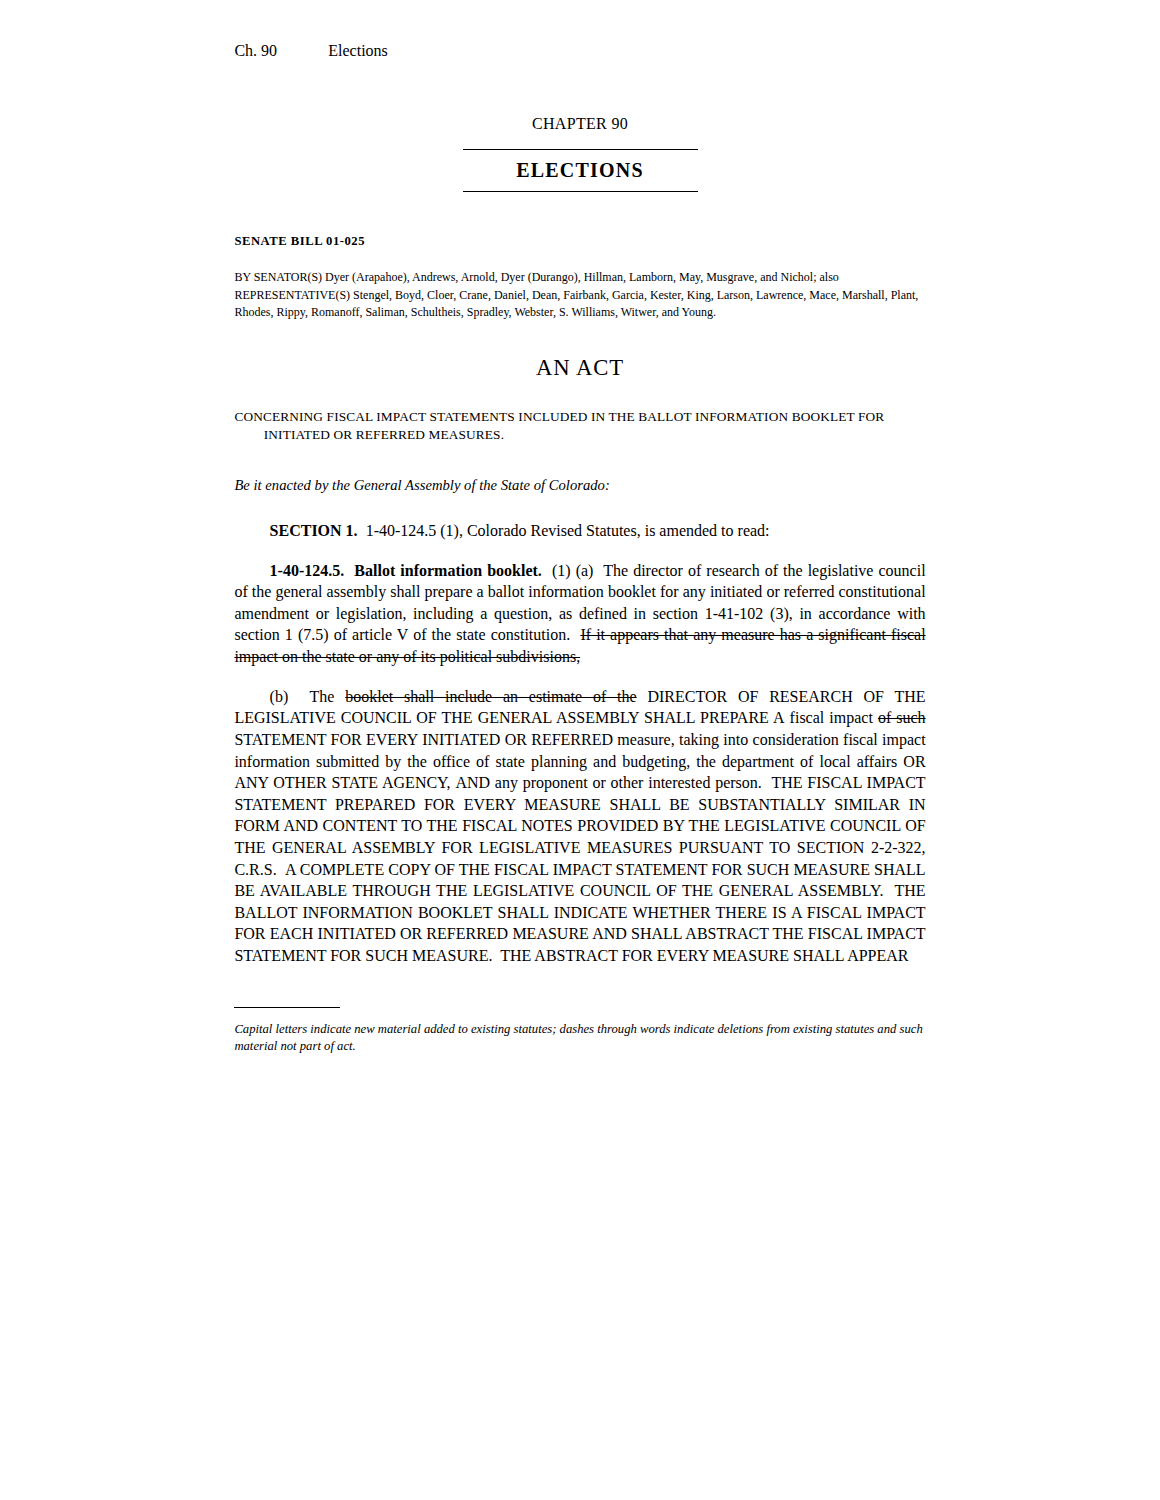Ch. 90 Elections
CHAPTER 90
ELECTIONS
SENATE BILL 01-025
BY SENATOR(S) Dyer (Arapahoe), Andrews, Arnold, Dyer (Durango), Hillman, Lamborn, May, Musgrave, and Nichol; also REPRESENTATIVE(S) Stengel, Boyd, Cloer, Crane, Daniel, Dean, Fairbank, Garcia, Kester, King, Larson, Lawrence, Mace, Marshall, Plant, Rhodes, Rippy, Romanoff, Saliman, Schultheis, Spradley, Webster, S. Williams, Witwer, and Young.
AN ACT
CONCERNING FISCAL IMPACT STATEMENTS INCLUDED IN THE BALLOT INFORMATION BOOKLET FOR INITIATED OR REFERRED MEASURES.
Be it enacted by the General Assembly of the State of Colorado:
SECTION 1. 1-40-124.5 (1), Colorado Revised Statutes, is amended to read:
1-40-124.5. Ballot information booklet. (1) (a) The director of research of the legislative council of the general assembly shall prepare a ballot information booklet for any initiated or referred constitutional amendment or legislation, including a question, as defined in section 1-41-102 (3), in accordance with section 1 (7.5) of article V of the state constitution. If it appears that any measure has a significant fiscal impact on the state or any of its political subdivisions,
(b) The booklet shall include an estimate of the DIRECTOR OF RESEARCH OF THE LEGISLATIVE COUNCIL OF THE GENERAL ASSEMBLY SHALL PREPARE A fiscal impact of such STATEMENT FOR EVERY INITIATED OR REFERRED measure, taking into consideration fiscal impact information submitted by the office of state planning and budgeting, the department of local affairs OR ANY OTHER STATE AGENCY, AND any proponent or other interested person. THE FISCAL IMPACT STATEMENT PREPARED FOR EVERY MEASURE SHALL BE SUBSTANTIALLY SIMILAR IN FORM AND CONTENT TO THE FISCAL NOTES PROVIDED BY THE LEGISLATIVE COUNCIL OF THE GENERAL ASSEMBLY FOR LEGISLATIVE MEASURES PURSUANT TO SECTION 2-2-322, C.R.S. A COMPLETE COPY OF THE FISCAL IMPACT STATEMENT FOR SUCH MEASURE SHALL BE AVAILABLE THROUGH THE LEGISLATIVE COUNCIL OF THE GENERAL ASSEMBLY. THE BALLOT INFORMATION BOOKLET SHALL INDICATE WHETHER THERE IS A FISCAL IMPACT FOR EACH INITIATED OR REFERRED MEASURE AND SHALL ABSTRACT THE FISCAL IMPACT STATEMENT FOR SUCH MEASURE. THE ABSTRACT FOR EVERY MEASURE SHALL APPEAR
Capital letters indicate new material added to existing statutes; dashes through words indicate deletions from existing statutes and such material not part of act.